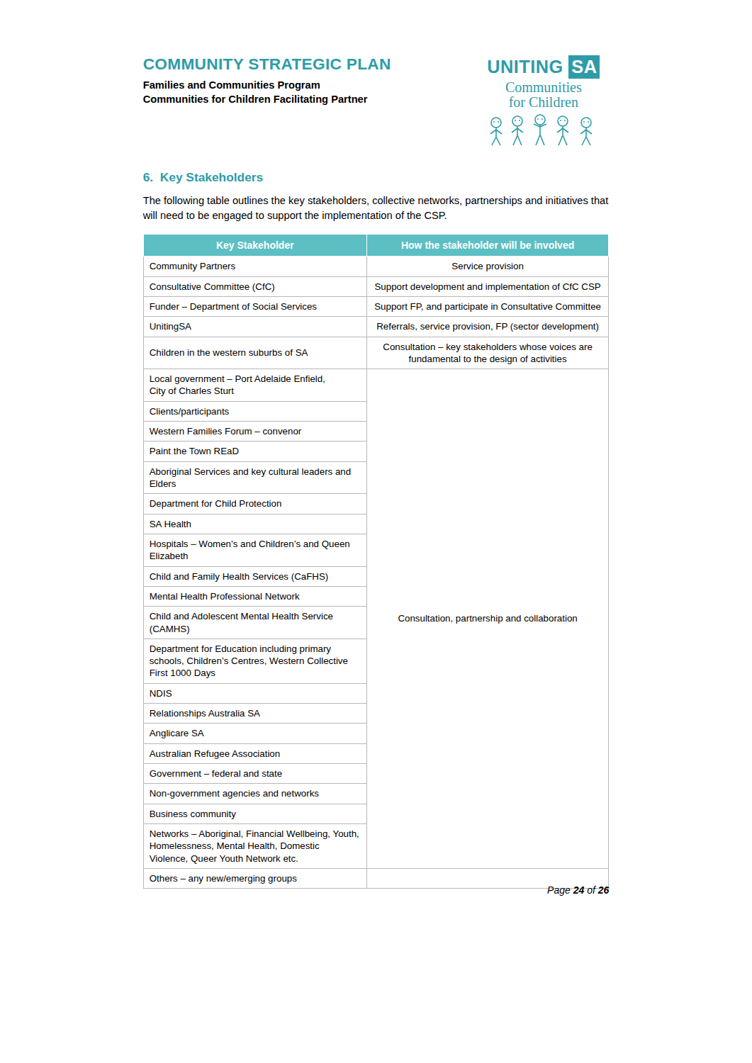COMMUNITY STRATEGIC PLAN
Families and Communities Program
Communities for Children Facilitating Partner
UNITING SA
Communities
for Children
6. Key Stakeholders
The following table outlines the key stakeholders, collective networks, partnerships and initiatives that will need to be engaged to support the implementation of the CSP.
| Key Stakeholder | How the stakeholder will be involved |
| --- | --- |
| Community Partners | Service provision |
| Consultative Committee (CfC) | Support development and implementation of CfC CSP |
| Funder – Department of Social Services | Support FP, and participate in Consultative Committee |
| UnitingSA | Referrals, service provision, FP (sector development) |
| Children in the western suburbs of SA | Consultation – key stakeholders whose voices are fundamental to the design of activities |
| Local government – Port Adelaide Enfield, City of Charles Sturt | Consultation, partnership and collaboration |
| Clients/participants |
| Western Families Forum – convenor |
| Paint the Town REaD |
| Aboriginal Services and key cultural leaders and Elders |
| Department for Child Protection |
| SA Health |
| Hospitals – Women’s and Children’s and Queen Elizabeth |
| Child and Family Health Services (CaFHS) |
| Mental Health Professional Network |
| Child and Adolescent Mental Health Service (CAMHS) |
| Department for Education including primary schools, Children’s Centres, Western Collective First 1000 Days |
| NDIS |
| Relationships Australia SA |
| Anglicare SA |
| Australian Refugee Association |
| Government – federal and state |
| Non-government agencies and networks |
| Business community |
| Networks – Aboriginal, Financial Wellbeing, Youth, Homelessness, Mental Health, Domestic Violence, Queer Youth Network etc. |
| Others – any new/emerging groups | |
Page 24 of 26